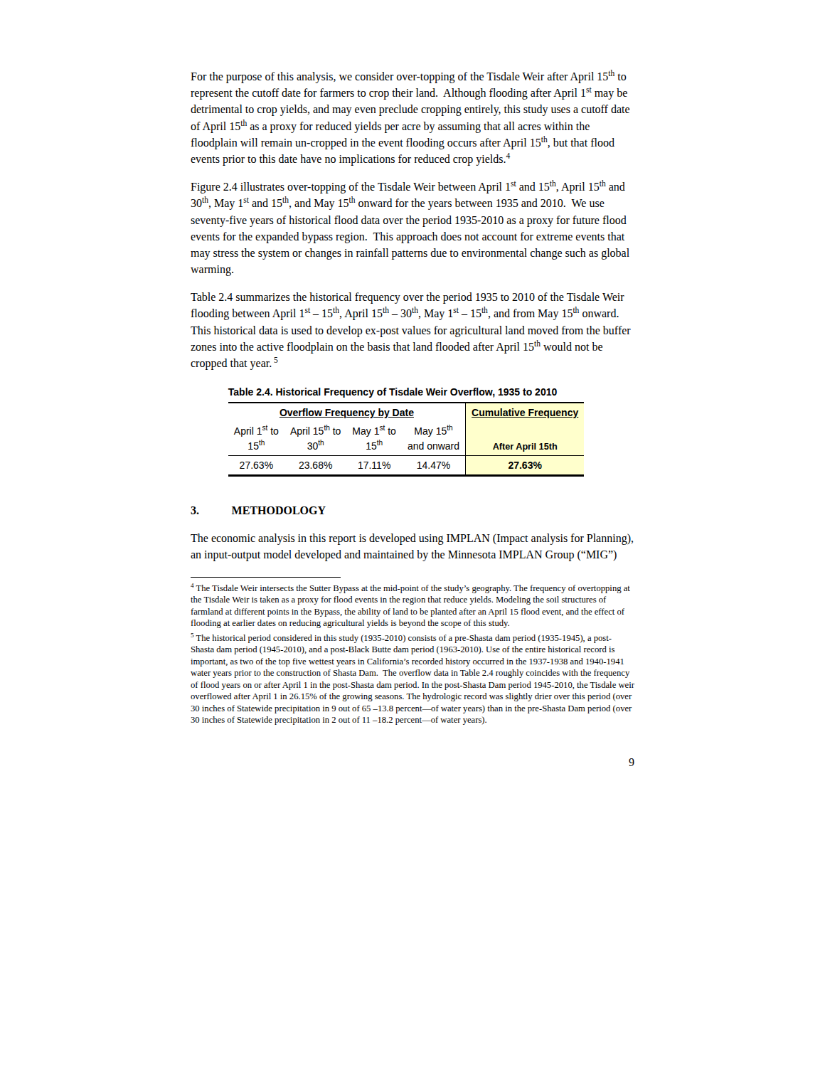For the purpose of this analysis, we consider over-topping of the Tisdale Weir after April 15th to represent the cutoff date for farmers to crop their land. Although flooding after April 1st may be detrimental to crop yields, and may even preclude cropping entirely, this study uses a cutoff date of April 15th as a proxy for reduced yields per acre by assuming that all acres within the floodplain will remain un-cropped in the event flooding occurs after April 15th, but that flood events prior to this date have no implications for reduced crop yields.4
Figure 2.4 illustrates over-topping of the Tisdale Weir between April 1st and 15th, April 15th and 30th, May 1st and 15th, and May 15th onward for the years between 1935 and 2010. We use seventy-five years of historical flood data over the period 1935-2010 as a proxy for future flood events for the expanded bypass region. This approach does not account for extreme events that may stress the system or changes in rainfall patterns due to environmental change such as global warming.
Table 2.4 summarizes the historical frequency over the period 1935 to 2010 of the Tisdale Weir flooding between April 1st – 15th, April 15th – 30th, May 1st – 15th, and from May 15th onward. This historical data is used to develop ex-post values for agricultural land moved from the buffer zones into the active floodplain on the basis that land flooded after April 15th would not be cropped that year. 5
Table 2.4. Historical Frequency of Tisdale Weir Overflow, 1935 to 2010
| Overflow Frequency by Date | Cumulative Frequency |
| April 1 st to 15 th | April 15 th to 30 th | May 1 st to 15 th | May 15 th and onward | After April 15th |
| 27.63% | 23.68% | 17.11% | 14.47% | 27.63% |
3. METHODOLOGY
The economic analysis in this report is developed using IMPLAN (Impact analysis for Planning), an input-output model developed and maintained by the Minnesota IMPLAN Group (“MIG”)
4 The Tisdale Weir intersects the Sutter Bypass at the mid-point of the study’s geography. The frequency of overtopping at the Tisdale Weir is taken as a proxy for flood events in the region that reduce yields. Modeling the soil structures of farmland at different points in the Bypass, the ability of land to be planted after an April 15 flood event, and the effect of flooding at earlier dates on reducing agricultural yields is beyond the scope of this study.
5 The historical period considered in this study (1935-2010) consists of a pre-Shasta dam period (1935-1945), a post-Shasta dam period (1945-2010), and a post-Black Butte dam period (1963-2010). Use of the entire historical record is important, as two of the top five wettest years in California’s recorded history occurred in the 1937-1938 and 1940-1941 water years prior to the construction of Shasta Dam. The overflow data in Table 2.4 roughly coincides with the frequency of flood years on or after April 1 in the post-Shasta dam period. In the post-Shasta Dam period 1945-2010, the Tisdale weir overflowed after April 1 in 26.15% of the growing seasons. The hydrologic record was slightly drier over this period (over 30 inches of Statewide precipitation in 9 out of 65 –13.8 percent—of water years) than in the pre-Shasta Dam period (over 30 inches of Statewide precipitation in 2 out of 11 –18.2 percent—of water years).
9